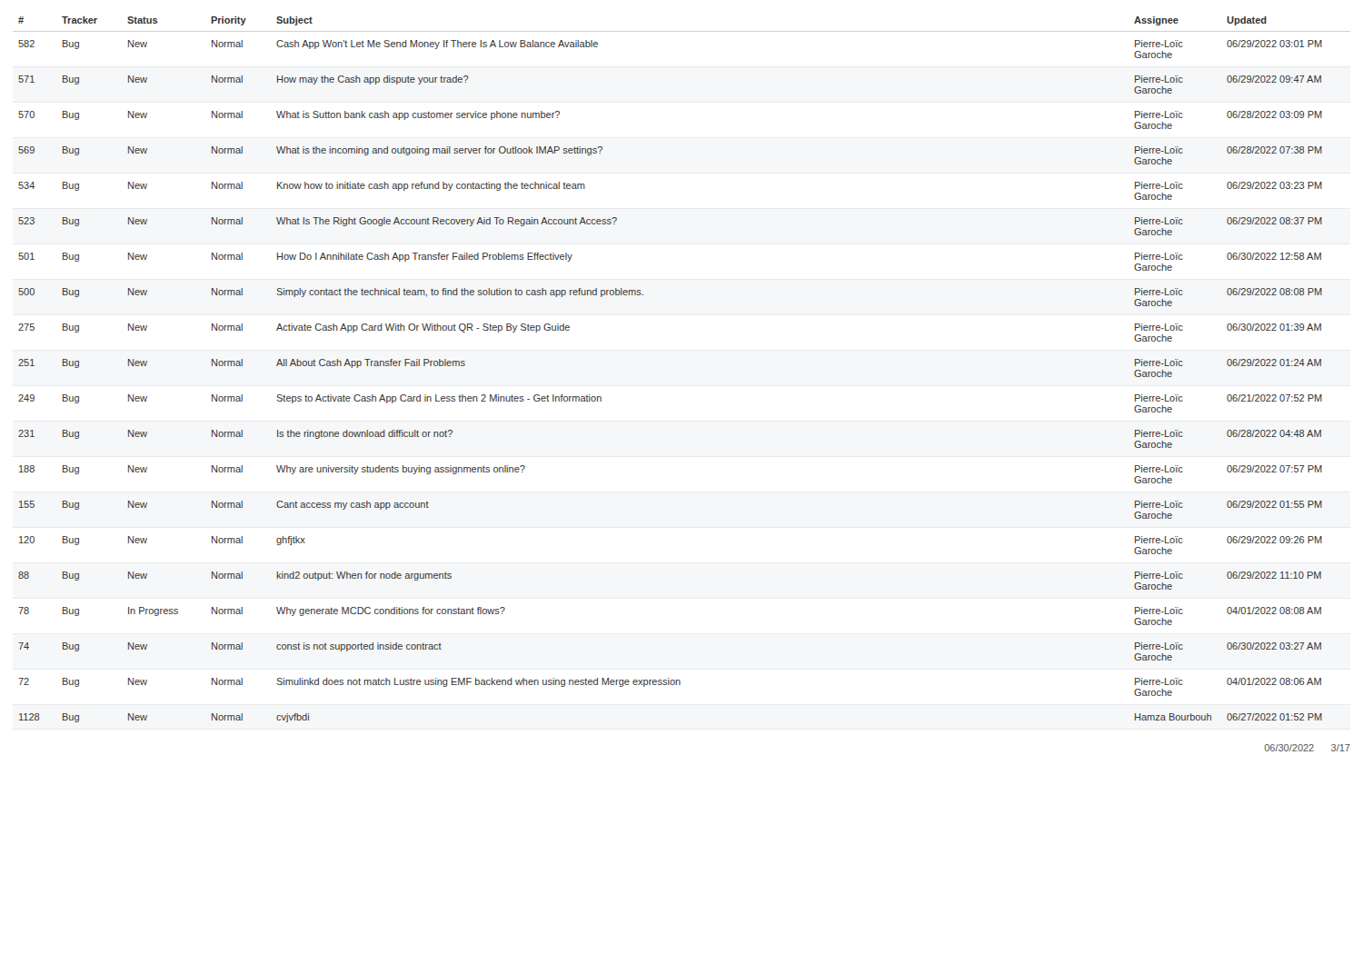| # | Tracker | Status | Priority | Subject | Assignee | Updated |
| --- | --- | --- | --- | --- | --- | --- |
| 582 | Bug | New | Normal | Cash App Won't Let Me Send Money If There Is A Low Balance Available | Pierre-Loïc Garoche | 06/29/2022 03:01 PM |
| 571 | Bug | New | Normal | How may the Cash app dispute your trade? | Pierre-Loïc Garoche | 06/29/2022 09:47 AM |
| 570 | Bug | New | Normal | What is Sutton bank cash app customer service phone number? | Pierre-Loïc Garoche | 06/28/2022 03:09 PM |
| 569 | Bug | New | Normal | What is the incoming and outgoing mail server for Outlook IMAP settings? | Pierre-Loïc Garoche | 06/28/2022 07:38 PM |
| 534 | Bug | New | Normal | Know how to initiate cash app refund by contacting the technical team | Pierre-Loïc Garoche | 06/29/2022 03:23 PM |
| 523 | Bug | New | Normal | What Is The Right Google Account Recovery Aid To Regain Account Access? | Pierre-Loïc Garoche | 06/29/2022 08:37 PM |
| 501 | Bug | New | Normal | How Do I Annihilate Cash App Transfer Failed Problems Effectively | Pierre-Loïc Garoche | 06/30/2022 12:58 AM |
| 500 | Bug | New | Normal | Simply contact the technical team, to find the solution to cash app refund problems. | Pierre-Loïc Garoche | 06/29/2022 08:08 PM |
| 275 | Bug | New | Normal | Activate Cash App Card With Or Without QR - Step By Step Guide | Pierre-Loïc Garoche | 06/30/2022 01:39 AM |
| 251 | Bug | New | Normal | All About Cash App Transfer Fail Problems | Pierre-Loïc Garoche | 06/29/2022 01:24 AM |
| 249 | Bug | New | Normal | Steps to Activate Cash App Card in Less then 2 Minutes - Get Information | Pierre-Loïc Garoche | 06/21/2022 07:52 PM |
| 231 | Bug | New | Normal | Is the ringtone download difficult or not? | Pierre-Loïc Garoche | 06/28/2022 04:48 AM |
| 188 | Bug | New | Normal | Why are university students buying assignments online? | Pierre-Loïc Garoche | 06/29/2022 07:57 PM |
| 155 | Bug | New | Normal | Cant access my cash app account | Pierre-Loïc Garoche | 06/29/2022 01:55 PM |
| 120 | Bug | New | Normal | ghfjtkx | Pierre-Loïc Garoche | 06/29/2022 09:26 PM |
| 88 | Bug | New | Normal | kind2 output: When for node arguments | Pierre-Loïc Garoche | 06/29/2022 11:10 PM |
| 78 | Bug | In Progress | Normal | Why generate MCDC conditions for constant flows? | Pierre-Loïc Garoche | 04/01/2022 08:08 AM |
| 74 | Bug | New | Normal | const is not supported inside contract | Pierre-Loïc Garoche | 06/30/2022 03:27 AM |
| 72 | Bug | New | Normal | Simulinkd does not match Lustre using EMF backend when using nested Merge expression | Pierre-Loïc Garoche | 04/01/2022 08:06 AM |
| 1128 | Bug | New | Normal | cvjvfbdi | Hamza Bourbouh | 06/27/2022 01:52 PM |
06/30/2022 3/17